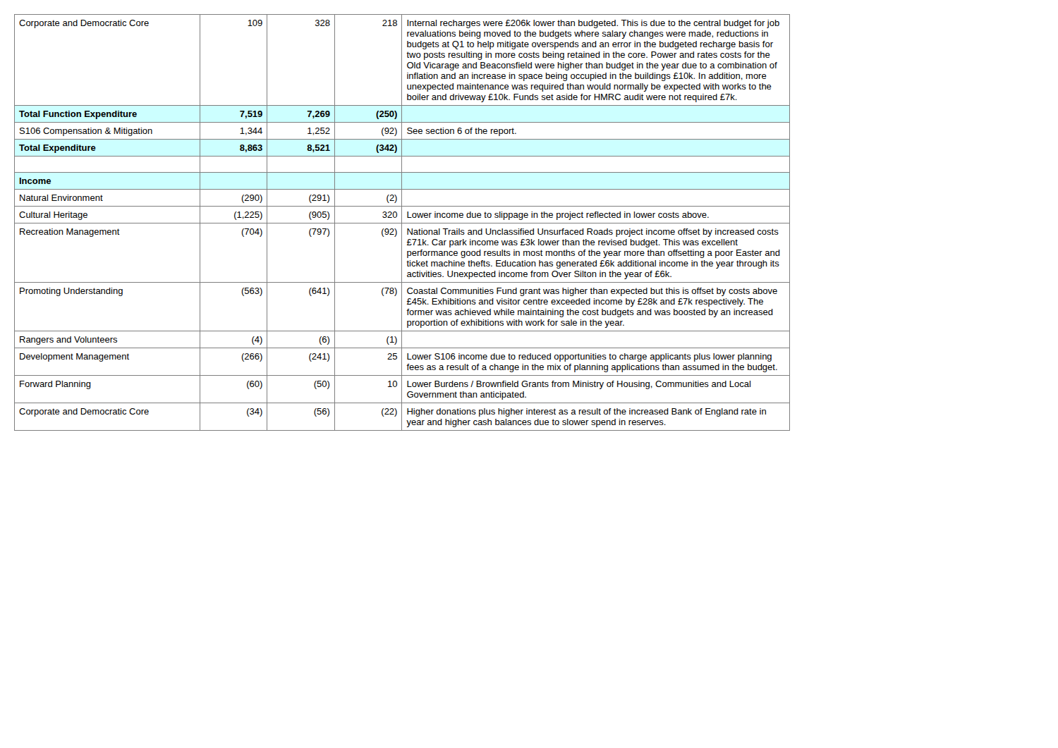| Corporate and Democratic Core | 109 | 328 | 218 | Internal recharges were £206k lower than budgeted. This is due to the central budget for job revaluations being moved to the budgets where salary changes were made, reductions in budgets at Q1 to help mitigate overspends and an error in the budgeted recharge basis for two posts resulting in more costs being retained in the core. Power and rates costs for the Old Vicarage and Beaconsfield were higher than budget in the year due to a combination of inflation and an increase in space being occupied in the buildings £10k. In addition, more unexpected maintenance was required than would normally be expected with works to the boiler and driveway £10k. Funds set aside for HMRC audit were not required £7k. |
| Total Function Expenditure | 7,519 | 7,269 | (250) | |
| S106 Compensation & Mitigation | 1,344 | 1,252 | (92) | See section 6 of the report. |
| Total Expenditure | 8,863 | 8,521 | (342) | |
| Income | | | | |
| Natural Environment | (290) | (291) | (2) | |
| Cultural Heritage | (1,225) | (905) | 320 | Lower income due to slippage in the project reflected in lower costs above. |
| Recreation Management | (704) | (797) | (92) | National Trails and Unclassified Unsurfaced Roads project income offset by increased costs £71k. Car park income was £3k lower than the revised budget. This was excellent performance good results in most months of the year more than offsetting a poor Easter and ticket machine thefts. Education has generated £6k additional income in the year through its activities. Unexpected income from Over Silton in the year of £6k. |
| Promoting Understanding | (563) | (641) | (78) | Coastal Communities Fund grant was higher than expected but this is offset by costs above £45k. Exhibitions and visitor centre exceeded income by £28k and £7k respectively. The former was achieved while maintaining the cost budgets and was boosted by an increased proportion of exhibitions with work for sale in the year. |
| Rangers and Volunteers | (4) | (6) | (1) | |
| Development Management | (266) | (241) | 25 | Lower S106 income due to reduced opportunities to charge applicants plus lower planning fees as a result of a change in the mix of planning applications than assumed in the budget. |
| Forward Planning | (60) | (50) | 10 | Lower Burdens / Brownfield Grants from Ministry of Housing, Communities and Local Government than anticipated. |
| Corporate and Democratic Core | (34) | (56) | (22) | Higher donations plus higher interest as a result of the increased Bank of England rate in year and higher cash balances due to slower spend in reserves. |